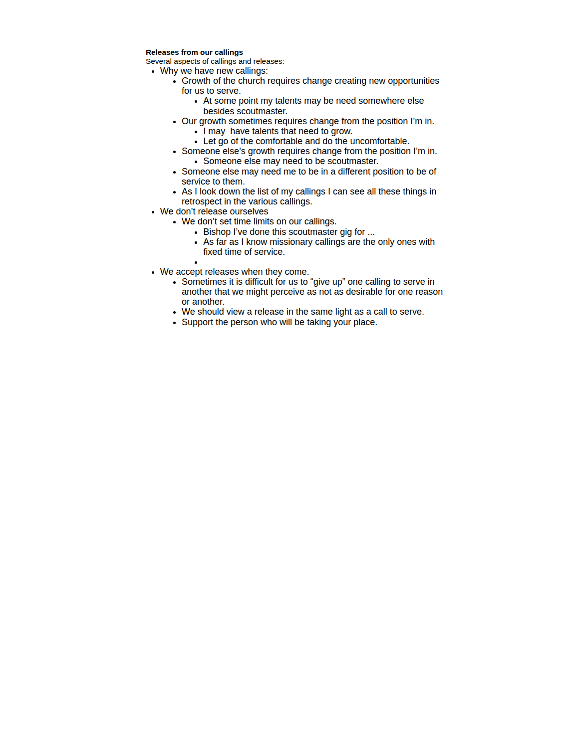Releases from our callings
Several aspects of callings and releases:
Why we have new callings:
Growth of the church requires change creating new opportunities for us to serve.
At some point my talents may be need somewhere else besides scoutmaster.
Our growth sometimes requires change from the position I’m in.
I may have talents that need to grow.
Let go of the comfortable and do the uncomfortable.
Someone else’s growth requires change from the position I’m in.
Someone else may need to be scoutmaster.
Someone else may need me to be in a different position to be of service to them.
As I look down the list of my callings I can see all these things in retrospect in the various callings.
We don’t release ourselves
We don’t set time limits on our callings.
Bishop I’ve done this scoutmaster gig for ...
As far as I know missionary callings are the only ones with fixed time of service.
We accept releases when they come.
Sometimes it is difficult for us to “give up” one calling to serve in another that we might perceive as not as desirable for one reason or another.
We should view a release in the same light as a call to serve.
Support the person who will be taking your place.